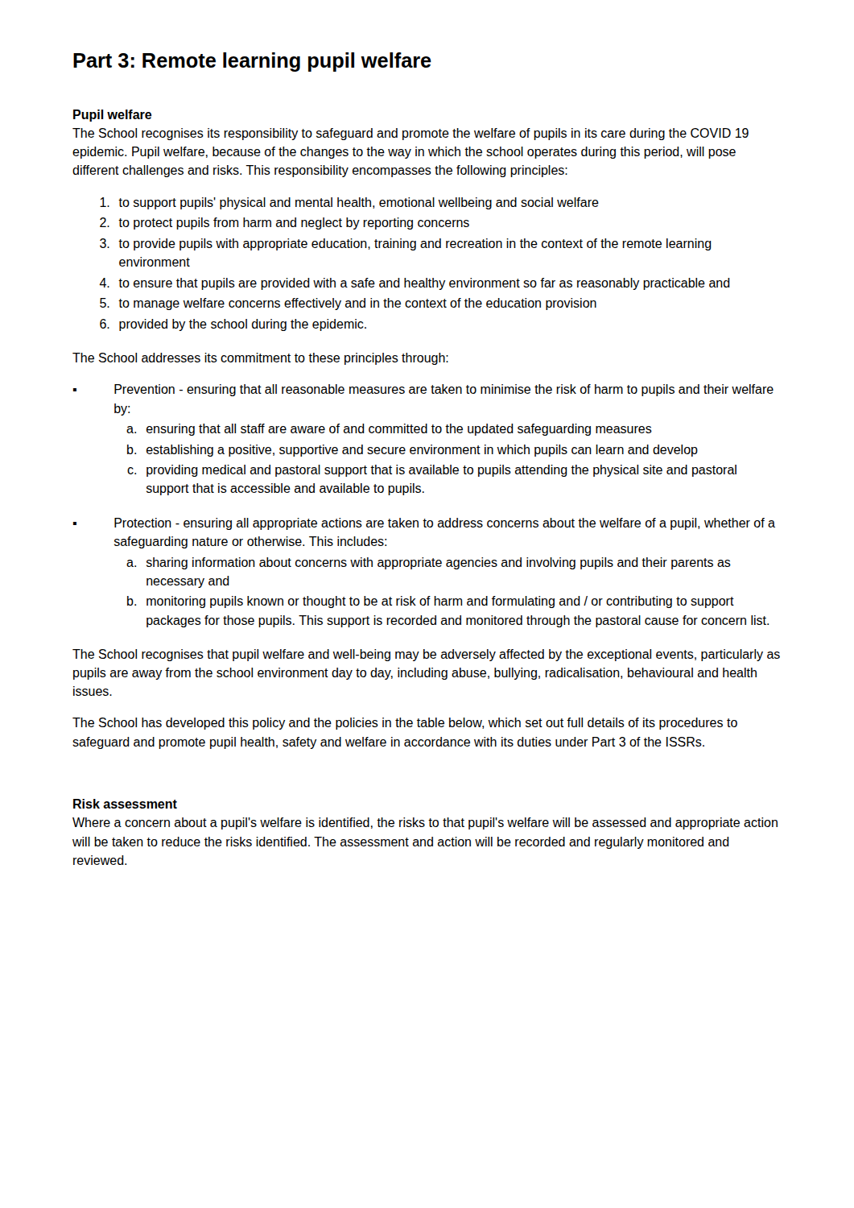Part 3: Remote learning pupil welfare
Pupil welfare
The School recognises its responsibility to safeguard and promote the welfare of pupils in its care during the COVID 19 epidemic. Pupil welfare, because of the changes to the way in which the school operates during this period, will pose different challenges and risks. This responsibility encompasses the following principles:
to support pupils' physical and mental health, emotional wellbeing and social welfare
to protect pupils from harm and neglect by reporting concerns
to provide pupils with appropriate education, training and recreation in the context of the remote learning environment
to ensure that pupils are provided with a safe and healthy environment so far as reasonably practicable and
to manage welfare concerns effectively and in the context of the education provision
provided by the school during the epidemic.
The School addresses its commitment to these principles through:
Prevention - ensuring that all reasonable measures are taken to minimise the risk of harm to pupils and their welfare by:
ensuring that all staff are aware of and committed to the updated safeguarding measures
establishing a positive, supportive and secure environment in which pupils can learn and develop
providing medical and pastoral support that is available to pupils attending the physical site and pastoral support that is accessible and available to pupils.
Protection - ensuring all appropriate actions are taken to address concerns about the welfare of a pupil, whether of a safeguarding nature or otherwise. This includes:
sharing information about concerns with appropriate agencies and involving pupils and their parents as necessary and
monitoring pupils known or thought to be at risk of harm and formulating and / or contributing to support packages for those pupils. This support is recorded and monitored through the pastoral cause for concern list.
The School recognises that pupil welfare and well-being may be adversely affected by the exceptional events, particularly as pupils are away from the school environment day to day, including abuse, bullying, radicalisation, behavioural and health issues.
The School has developed this policy and the policies in the table below, which set out full details of its procedures to safeguard and promote pupil health, safety and welfare in accordance with its duties under Part 3 of the ISSRs.
Risk assessment
Where a concern about a pupil's welfare is identified, the risks to that pupil's welfare will be assessed and appropriate action will be taken to reduce the risks identified. The assessment and action will be recorded and regularly monitored and reviewed.